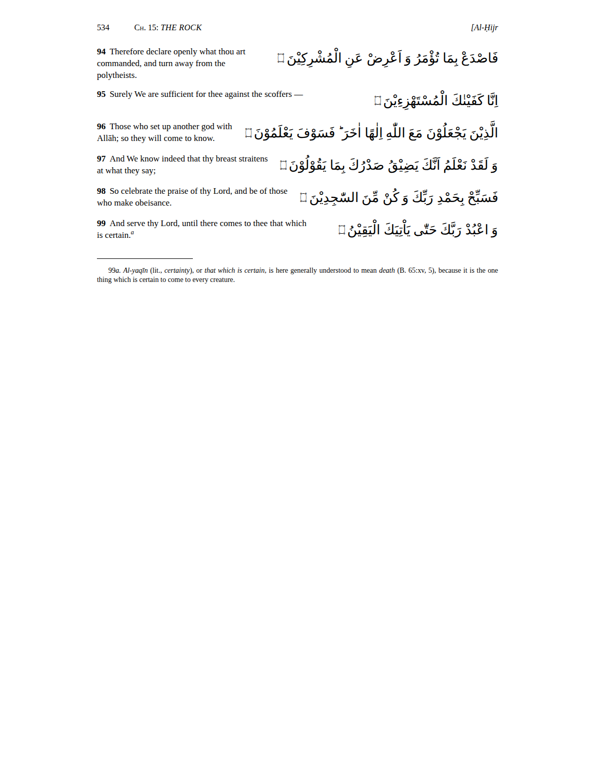534
Ch. 15: THE ROCK
[Al-Ḥijr
94 Therefore declare openly what thou art commanded, and turn away from the polytheists.
فَاصْدَعْ بِمَا تُؤْمَرُ وَ اَعْرِضْ عَنِ الْمُشْرِكِيْنَ ۝
95 Surely We are sufficient for thee against the scoffers —
اِنَّا كَفَيْنٰكَ الْمُسْتَهْزِءِيْنَ ۝
96 Those who set up another god with Allāh; so they will come to know.
الَّذِيْنَ يَجْعَلُوْنَ مَعَ اللّٰهِ اِلٰهًا اٰخَرَ ؕ فَسَوْفَ يَعْلَمُوْنَ ۝
97 And We know indeed that thy breast straitens at what they say;
وَ لَقَدْ نَعْلَمُ اَنَّكَ يَضِيْقُ صَدْرُكَ بِمَا يَقُوْلُوْنَ ۝
98 So celebrate the praise of thy Lord, and be of those who make obeisance.
فَسَبِّحْ بِحَمْدِ رَبِّكَ وَ كُنْ مِّنَ السّٰجِدِيْنَ ۝
99 And serve thy Lord, until there comes to thee that which is certain.a
وَ اعْبُدْ رَبَّكَ حَتّٰى يَاْتِيَكَ الْيَقِيْنُ ۝
99a. Al-yaqīn (lit., certainty), or that which is certain, is here generally understood to mean death (B. 65:xv, 5), because it is the one thing which is certain to come to every creature.